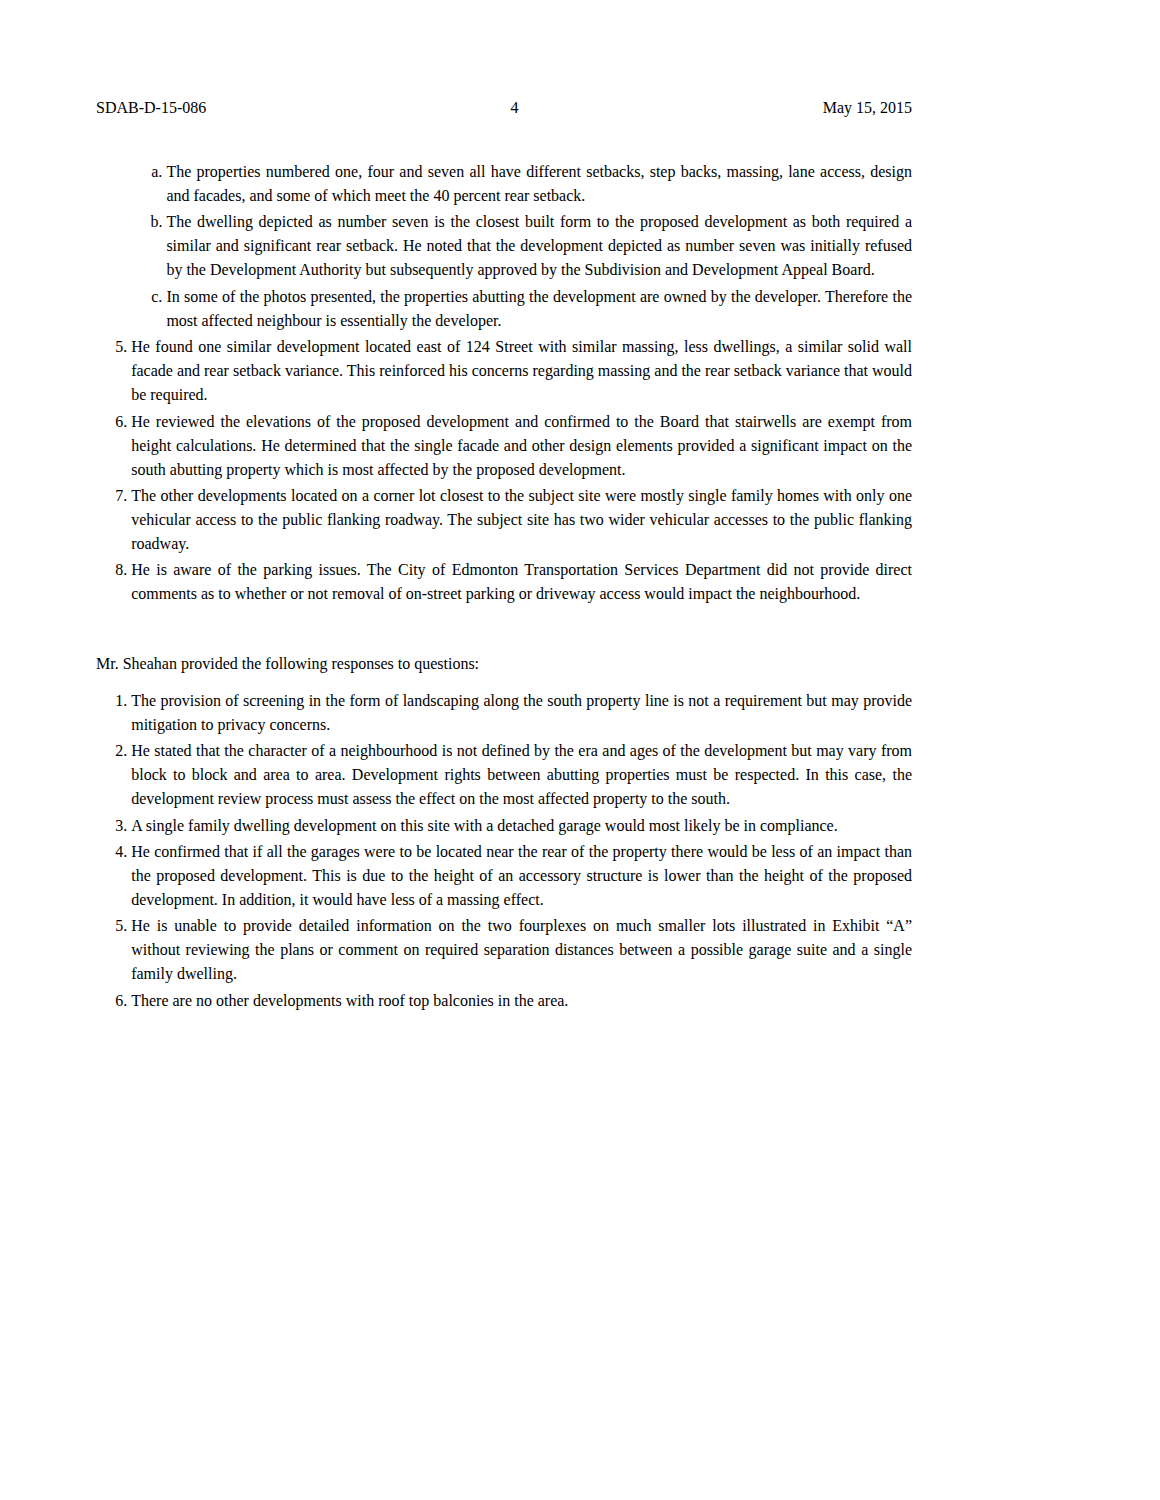SDAB-D-15-086
4
May 15, 2015
The properties numbered one, four and seven all have different setbacks, step backs, massing, lane access, design and facades, and some of which meet the 40 percent rear setback.
The dwelling depicted as number seven is the closest built form to the proposed development as both required a similar and significant rear setback. He noted that the development depicted as number seven was initially refused by the Development Authority but subsequently approved by the Subdivision and Development Appeal Board.
In some of the photos presented, the properties abutting the development are owned by the developer. Therefore the most affected neighbour is essentially the developer.
He found one similar development located east of 124 Street with similar massing, less dwellings, a similar solid wall facade and rear setback variance. This reinforced his concerns regarding massing and the rear setback variance that would be required.
He reviewed the elevations of the proposed development and confirmed to the Board that stairwells are exempt from height calculations. He determined that the single facade and other design elements provided a significant impact on the south abutting property which is most affected by the proposed development.
The other developments located on a corner lot closest to the subject site were mostly single family homes with only one vehicular access to the public flanking roadway. The subject site has two wider vehicular accesses to the public flanking roadway.
He is aware of the parking issues. The City of Edmonton Transportation Services Department did not provide direct comments as to whether or not removal of on-street parking or driveway access would impact the neighbourhood.
Mr. Sheahan provided the following responses to questions:
The provision of screening in the form of landscaping along the south property line is not a requirement but may provide mitigation to privacy concerns.
He stated that the character of a neighbourhood is not defined by the era and ages of the development but may vary from block to block and area to area. Development rights between abutting properties must be respected. In this case, the development review process must assess the effect on the most affected property to the south.
A single family dwelling development on this site with a detached garage would most likely be in compliance.
He confirmed that if all the garages were to be located near the rear of the property there would be less of an impact than the proposed development. This is due to the height of an accessory structure is lower than the height of the proposed development. In addition, it would have less of a massing effect.
He is unable to provide detailed information on the two fourplexes on much smaller lots illustrated in Exhibit “A” without reviewing the plans or comment on required separation distances between a possible garage suite and a single family dwelling.
There are no other developments with roof top balconies in the area.